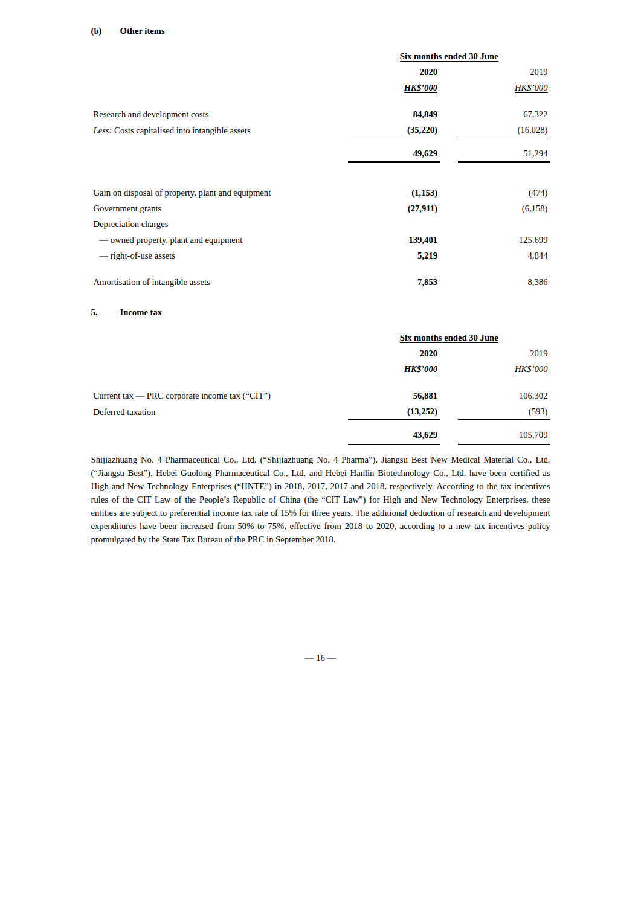(b)
Other items
| | | Six months ended 30 June |
| | | 2020 | | 2019 |
| | | HK$’000 | | HK$’000 |
| Research and development costs | | 84,849 | | 67,322 |
| Less: Costs capitalised into intangible assets | | (35,220) | | (16,028) |
| | | 49,629 | | 51,294 |
| Gain on disposal of property, plant and equipment | | (1,153) | | (474) |
| Government grants | | (27,911) | | (6,158) |
| Depreciation charges | | | | |
| — owned property, plant and equipment | | 139,401 | | 125,699 |
| — right-of-use assets | | 5,219 | | 4,844 |
| Amortisation of intangible assets | | 7,853 | | 8,386 |
5.
Income tax
| | | Six months ended 30 June |
| | | 2020 | | 2019 |
| | | HK$’000 | | HK$’000 |
| Current tax — PRC corporate income tax (“CIT”) | | 56,881 | | 106,302 |
| Deferred taxation | | (13,252) | | (593) |
| | | 43,629 | | 105,709 |
Shijiazhuang No. 4 Pharmaceutical Co., Ltd. (“Shijiazhuang No. 4 Pharma”), Jiangsu Best New Medical Material Co., Ltd. (“Jiangsu Best”), Hebei Guolong Pharmaceutical Co., Ltd. and Hebei Hanlin Biotechnology Co., Ltd. have been certified as High and New Technology Enterprises (“HNTE”) in 2018, 2017, 2017 and 2018, respectively. According to the tax incentives rules of the CIT Law of the People’s Republic of China (the “CIT Law”) for High and New Technology Enterprises, these entities are subject to preferential income tax rate of 15% for three years. The additional deduction of research and development expenditures have been increased from 50% to 75%, effective from 2018 to 2020, according to a new tax incentives policy promulgated by the State Tax Bureau of the PRC in September 2018.
— 16 —